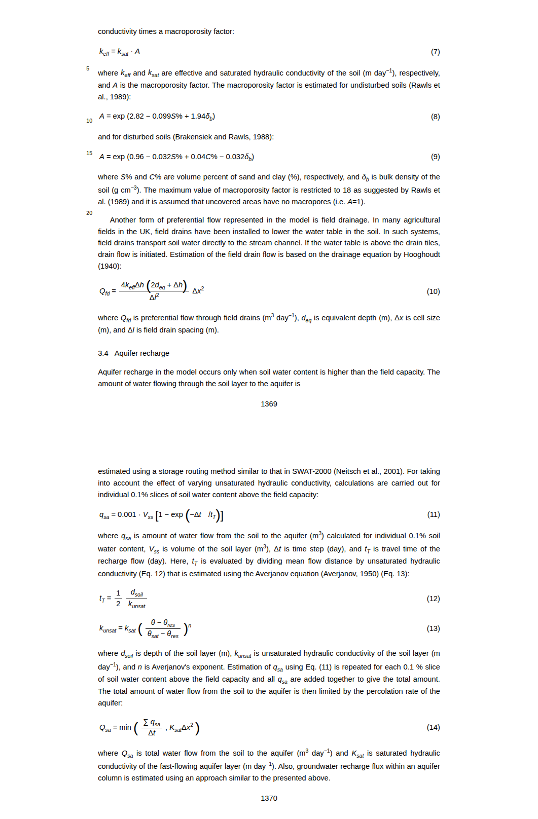conductivity times a macroporosity factor:
keff = ksat · A
(7)
where keff and ksat are effective and saturated hydraulic conductivity of the soil (m day−1), respectively, and A is the macroporosity factor. The macroporosity factor is estimated for undisturbed soils (Rawls et al., 1989):
5
A = exp (2.82 − 0.099S% + 1.94δb)
(8)
and for disturbed soils (Brakensiek and Rawls, 1988):
A = exp (0.96 − 0.032S% + 0.04C% − 0.032δb)
(9)
where S% and C% are volume percent of sand and clay (%), respectively, and δb is bulk density of the soil (g cm−3). The maximum value of macroporosity factor is restricted to 18 as suggested by Rawls et al. (1989) and it is assumed that uncovered areas have no macropores (i.e. A=1).
10
Another form of preferential flow represented in the model is field drainage. In many agricultural fields in the UK, field drains have been installed to lower the water table in the soil. In such systems, field drains transport soil water directly to the stream channel. If the water table is above the drain tiles, drain flow is initiated. Estimation of the field drain flow is based on the drainage equation by Hooghoudt (1940):
15
Qfd = 4keffΔh (2deq + Δh) Δl2 Δx2
(10)
where Qfd is preferential flow through field drains (m3 day−1), deq is equivalent depth (m), Δx is cell size (m), and Δl is field drain spacing (m).
20
3.4 Aquifer recharge
Aquifer recharge in the model occurs only when soil water content is higher than the field capacity. The amount of water flowing through the soil layer to the aquifer is
1369
estimated using a storage routing method similar to that in SWAT-2000 (Neitsch et al., 2001). For taking into account the effect of varying unsaturated hydraulic conductivity, calculations are carried out for individual 0.1% slices of soil water content above the field capacity:
qsa = 0.001 · Vss [1 − exp (−Δt /tT)]
(11)
where qsa is amount of water flow from the soil to the aquifer (m3) calculated for individual 0.1% soil water content, Vss is volume of the soil layer (m3), Δt is time step (day), and tT is travel time of the recharge flow (day). Here, tT is evaluated by dividing mean flow distance by unsaturated hydraulic conductivity (Eq. 12) that is estimated using the Averjanov equation (Averjanov, 1950) (Eq. 13):
tT = 12 dsoil kunsat
(12)
kunsat = ksat ( θ − θres θsat − θres )n
(13)
where dsoil is depth of the soil layer (m), kunsat is unsaturated hydraulic conductivity of the soil layer (m day−1), and n is Averjanov's exponent. Estimation of qsa using Eq. (11) is repeated for each 0.1 % slice of soil water content above the field capacity and all qsa are added together to give the total amount. The total amount of water flow from the soil to the aquifer is then limited by the percolation rate of the aquifer:
Qsa = min ( ∑ qsa Δt , KsatΔx2 )
(14)
where Qsa is total water flow from the soil to the aquifer (m3 day−1) and Ksat is saturated hydraulic conductivity of the fast-flowing aquifer layer (m day−1). Also, groundwater recharge flux within an aquifer column is estimated using an approach similar to the presented above.
1370